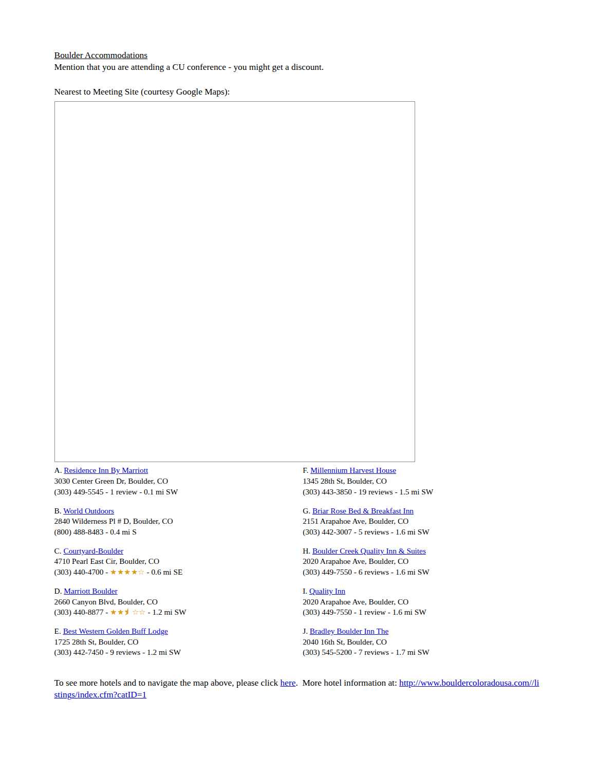Boulder Accommodations
Mention that you are attending a CU conference - you might get a discount.
Nearest to Meeting Site (courtesy Google Maps):
| A. Residence Inn By Marriott 3030 Center Green Dr, Boulder, CO (303) 449-5545 - 1 review - 0.1 mi SW | F. Millennium Harvest House 1345 28th St, Boulder, CO (303) 443-3850 - 19 reviews - 1.5 mi SW |
| B. World Outdoors 2840 Wilderness Pl # D, Boulder, CO (800) 488-8483 - 0.4 mi S | G. Briar Rose Bed & Breakfast Inn 2151 Arapahoe Ave, Boulder, CO (303) 442-3007 - 5 reviews - 1.6 mi SW |
| C. Courtyard-Boulder 4710 Pearl East Cir, Boulder, CO (303) 440-4700 - ★★★★☆ - 0.6 mi SE | H. Boulder Creek Quality Inn & Suites 2020 Arapahoe Ave, Boulder, CO (303) 449-7550 - 6 reviews - 1.6 mi SW |
| D. Marriott Boulder 2660 Canyon Blvd, Boulder, CO (303) 440-8877 - ★★⯨☆☆ - 1.2 mi SW | I. Quality Inn 2020 Arapahoe Ave, Boulder, CO (303) 449-7550 - 1 review - 1.6 mi SW |
| E. Best Western Golden Buff Lodge 1725 28th St, Boulder, CO (303) 442-7450 - 9 reviews - 1.2 mi SW | J. Bradley Boulder Inn The 2040 16th St, Boulder, CO (303) 545-5200 - 7 reviews - 1.7 mi SW |
To see more hotels and to navigate the map above, please click here. More hotel information at: http://www.bouldercoloradousa.com//listings/index.cfm?catID=1